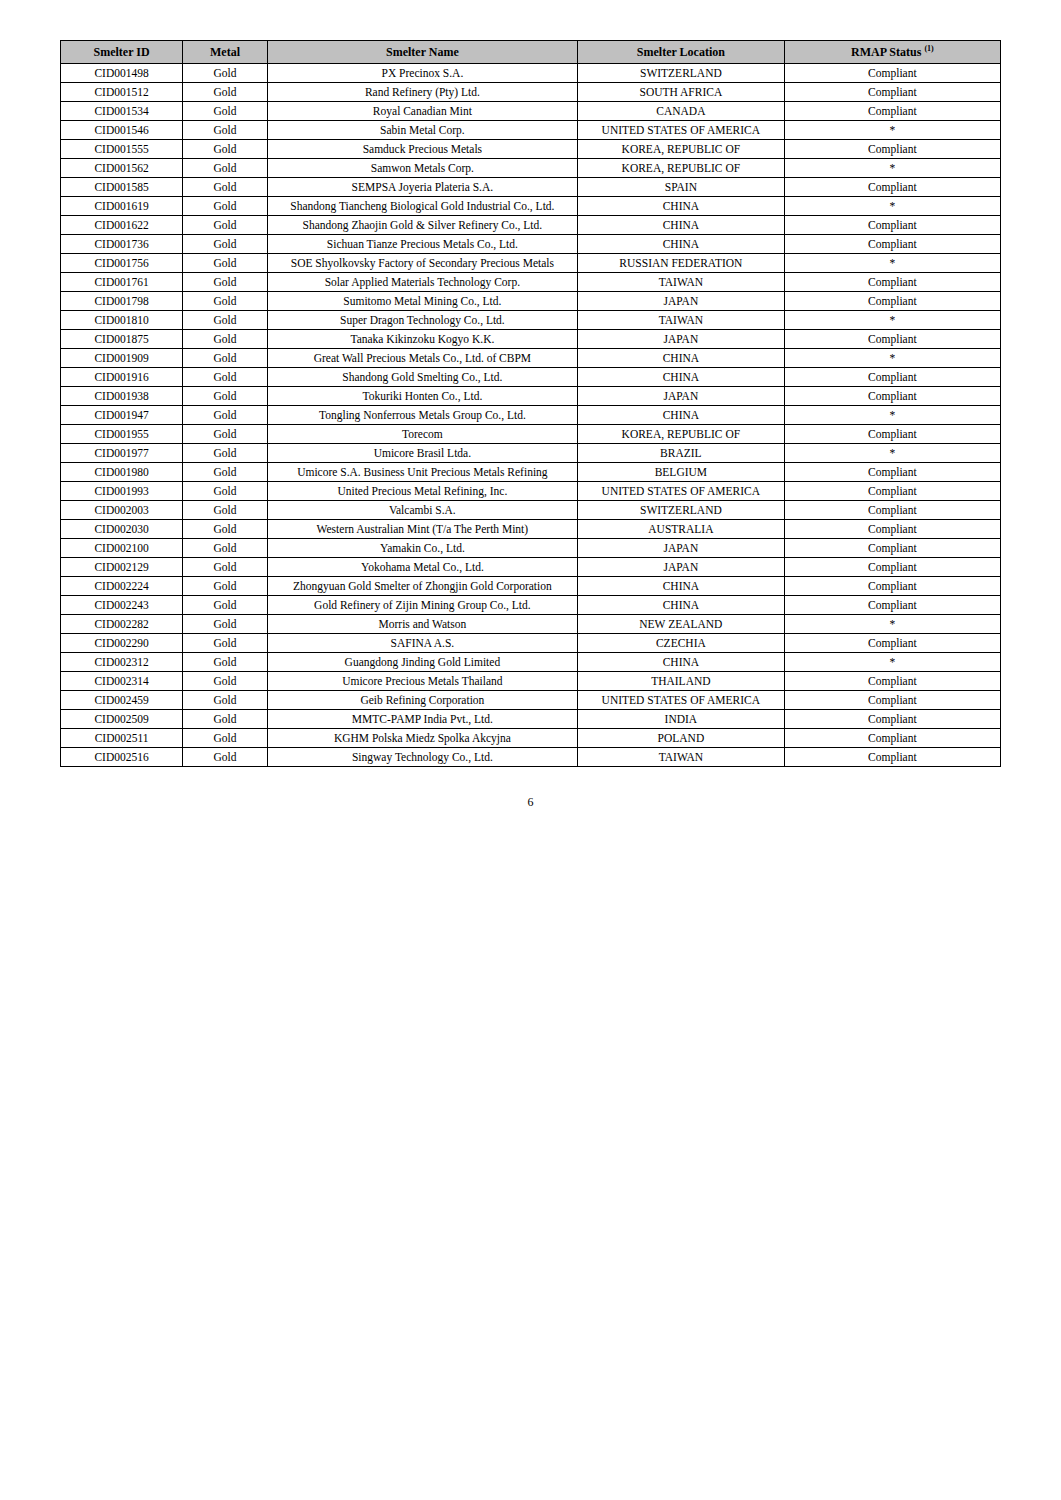| Smelter ID | Metal | Smelter Name | Smelter Location | RMAP Status (1) |
| --- | --- | --- | --- | --- |
| CID001498 | Gold | PX Precinox S.A. | SWITZERLAND | Compliant |
| CID001512 | Gold | Rand Refinery (Pty) Ltd. | SOUTH AFRICA | Compliant |
| CID001534 | Gold | Royal Canadian Mint | CANADA | Compliant |
| CID001546 | Gold | Sabin Metal Corp. | UNITED STATES OF AMERICA | * |
| CID001555 | Gold | Samduck Precious Metals | KOREA, REPUBLIC OF | Compliant |
| CID001562 | Gold | Samwon Metals Corp. | KOREA, REPUBLIC OF | * |
| CID001585 | Gold | SEMPSA Joyeria Plateria S.A. | SPAIN | Compliant |
| CID001619 | Gold | Shandong Tiancheng Biological Gold Industrial Co., Ltd. | CHINA | * |
| CID001622 | Gold | Shandong Zhaojin Gold & Silver Refinery Co., Ltd. | CHINA | Compliant |
| CID001736 | Gold | Sichuan Tianze Precious Metals Co., Ltd. | CHINA | Compliant |
| CID001756 | Gold | SOE Shyolkovsky Factory of Secondary Precious Metals | RUSSIAN FEDERATION | * |
| CID001761 | Gold | Solar Applied Materials Technology Corp. | TAIWAN | Compliant |
| CID001798 | Gold | Sumitomo Metal Mining Co., Ltd. | JAPAN | Compliant |
| CID001810 | Gold | Super Dragon Technology Co., Ltd. | TAIWAN | * |
| CID001875 | Gold | Tanaka Kikinzoku Kogyo K.K. | JAPAN | Compliant |
| CID001909 | Gold | Great Wall Precious Metals Co., Ltd. of CBPM | CHINA | * |
| CID001916 | Gold | Shandong Gold Smelting Co., Ltd. | CHINA | Compliant |
| CID001938 | Gold | Tokuriki Honten Co., Ltd. | JAPAN | Compliant |
| CID001947 | Gold | Tongling Nonferrous Metals Group Co., Ltd. | CHINA | * |
| CID001955 | Gold | Torecom | KOREA, REPUBLIC OF | Compliant |
| CID001977 | Gold | Umicore Brasil Ltda. | BRAZIL | * |
| CID001980 | Gold | Umicore S.A. Business Unit Precious Metals Refining | BELGIUM | Compliant |
| CID001993 | Gold | United Precious Metal Refining, Inc. | UNITED STATES OF AMERICA | Compliant |
| CID002003 | Gold | Valcambi S.A. | SWITZERLAND | Compliant |
| CID002030 | Gold | Western Australian Mint (T/a The Perth Mint) | AUSTRALIA | Compliant |
| CID002100 | Gold | Yamakin Co., Ltd. | JAPAN | Compliant |
| CID002129 | Gold | Yokohama Metal Co., Ltd. | JAPAN | Compliant |
| CID002224 | Gold | Zhongyuan Gold Smelter of Zhongjin Gold Corporation | CHINA | Compliant |
| CID002243 | Gold | Gold Refinery of Zijin Mining Group Co., Ltd. | CHINA | Compliant |
| CID002282 | Gold | Morris and Watson | NEW ZEALAND | * |
| CID002290 | Gold | SAFINA A.S. | CZECHIA | Compliant |
| CID002312 | Gold | Guangdong Jinding Gold Limited | CHINA | * |
| CID002314 | Gold | Umicore Precious Metals Thailand | THAILAND | Compliant |
| CID002459 | Gold | Geib Refining Corporation | UNITED STATES OF AMERICA | Compliant |
| CID002509 | Gold | MMTC-PAMP India Pvt., Ltd. | INDIA | Compliant |
| CID002511 | Gold | KGHM Polska Miedz Spolka Akcyjna | POLAND | Compliant |
| CID002516 | Gold | Singway Technology Co., Ltd. | TAIWAN | Compliant |
6